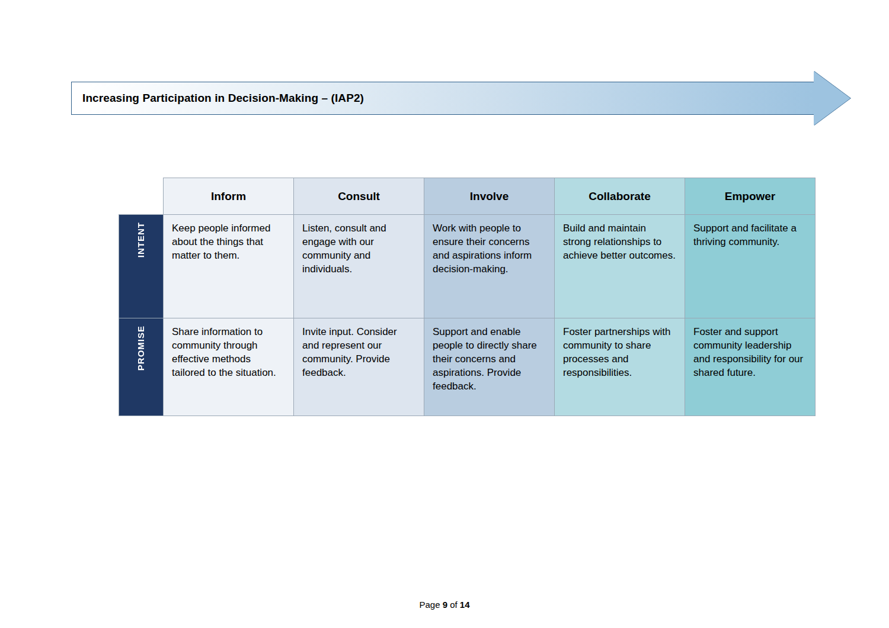Increasing Participation in Decision-Making – (IAP2)
| | Inform | Consult | Involve | Collaborate | Empower |
| --- | --- | --- | --- | --- | --- |
| INTENT | Keep people informed about the things that matter to them. | Listen, consult and engage with our community and individuals. | Work with people to ensure their concerns and aspirations inform decision-making. | Build and maintain strong relationships to achieve better outcomes. | Support and facilitate a thriving community. |
| PROMISE | Share information to community through effective methods tailored to the situation. | Invite input. Consider and represent our community. Provide feedback. | Support and enable people to directly share their concerns and aspirations. Provide feedback. | Foster partnerships with community to share processes and responsibilities. | Foster and support community leadership and responsibility for our shared future. |
Page 9 of 14